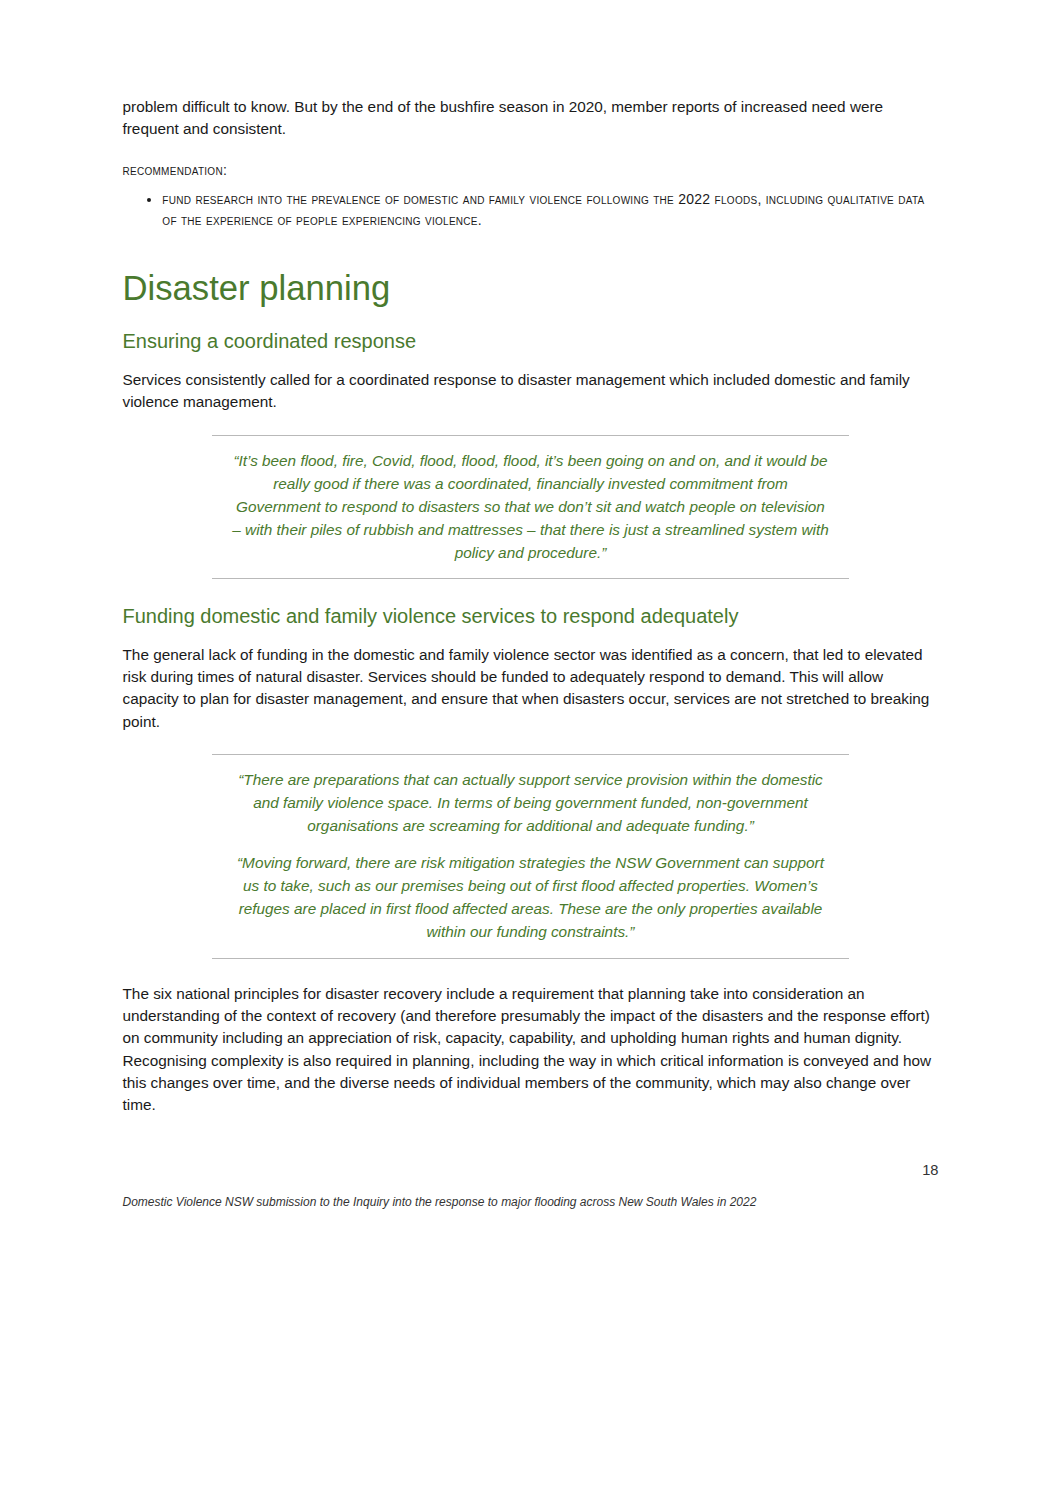problem difficult to know. But by the end of the bushfire season in 2020, member reports of increased need were frequent and consistent.
Recommendation:
Fund research into the prevalence of domestic and family violence following the 2022 floods, including qualitative data of the experience of people experiencing violence.
Disaster planning
Ensuring a coordinated response
Services consistently called for a coordinated response to disaster management which included domestic and family violence management.
“It’s been flood, fire, Covid, flood, flood, flood, it’s been going on and on, and it would be really good if there was a coordinated, financially invested commitment from Government to respond to disasters so that we don’t sit and watch people on television – with their piles of rubbish and mattresses – that there is just a streamlined system with policy and procedure.”
Funding domestic and family violence services to respond adequately
The general lack of funding in the domestic and family violence sector was identified as a concern, that led to elevated risk during times of natural disaster. Services should be funded to adequately respond to demand. This will allow capacity to plan for disaster management, and ensure that when disasters occur, services are not stretched to breaking point.
“There are preparations that can actually support service provision within the domestic and family violence space. In terms of being government funded, non-government organisations are screaming for additional and adequate funding.”
“Moving forward, there are risk mitigation strategies the NSW Government can support us to take, such as our premises being out of first flood affected properties. Women’s refuges are placed in first flood affected areas. These are the only properties available within our funding constraints.”
The six national principles for disaster recovery include a requirement that planning take into consideration an understanding of the context of recovery (and therefore presumably the impact of the disasters and the response effort) on community including an appreciation of risk, capacity, capability, and upholding human rights and human dignity. Recognising complexity is also required in planning, including the way in which critical information is conveyed and how this changes over time, and the diverse needs of individual members of the community, which may also change over time.
18
Domestic Violence NSW submission to the Inquiry into the response to major flooding across New South Wales in 2022